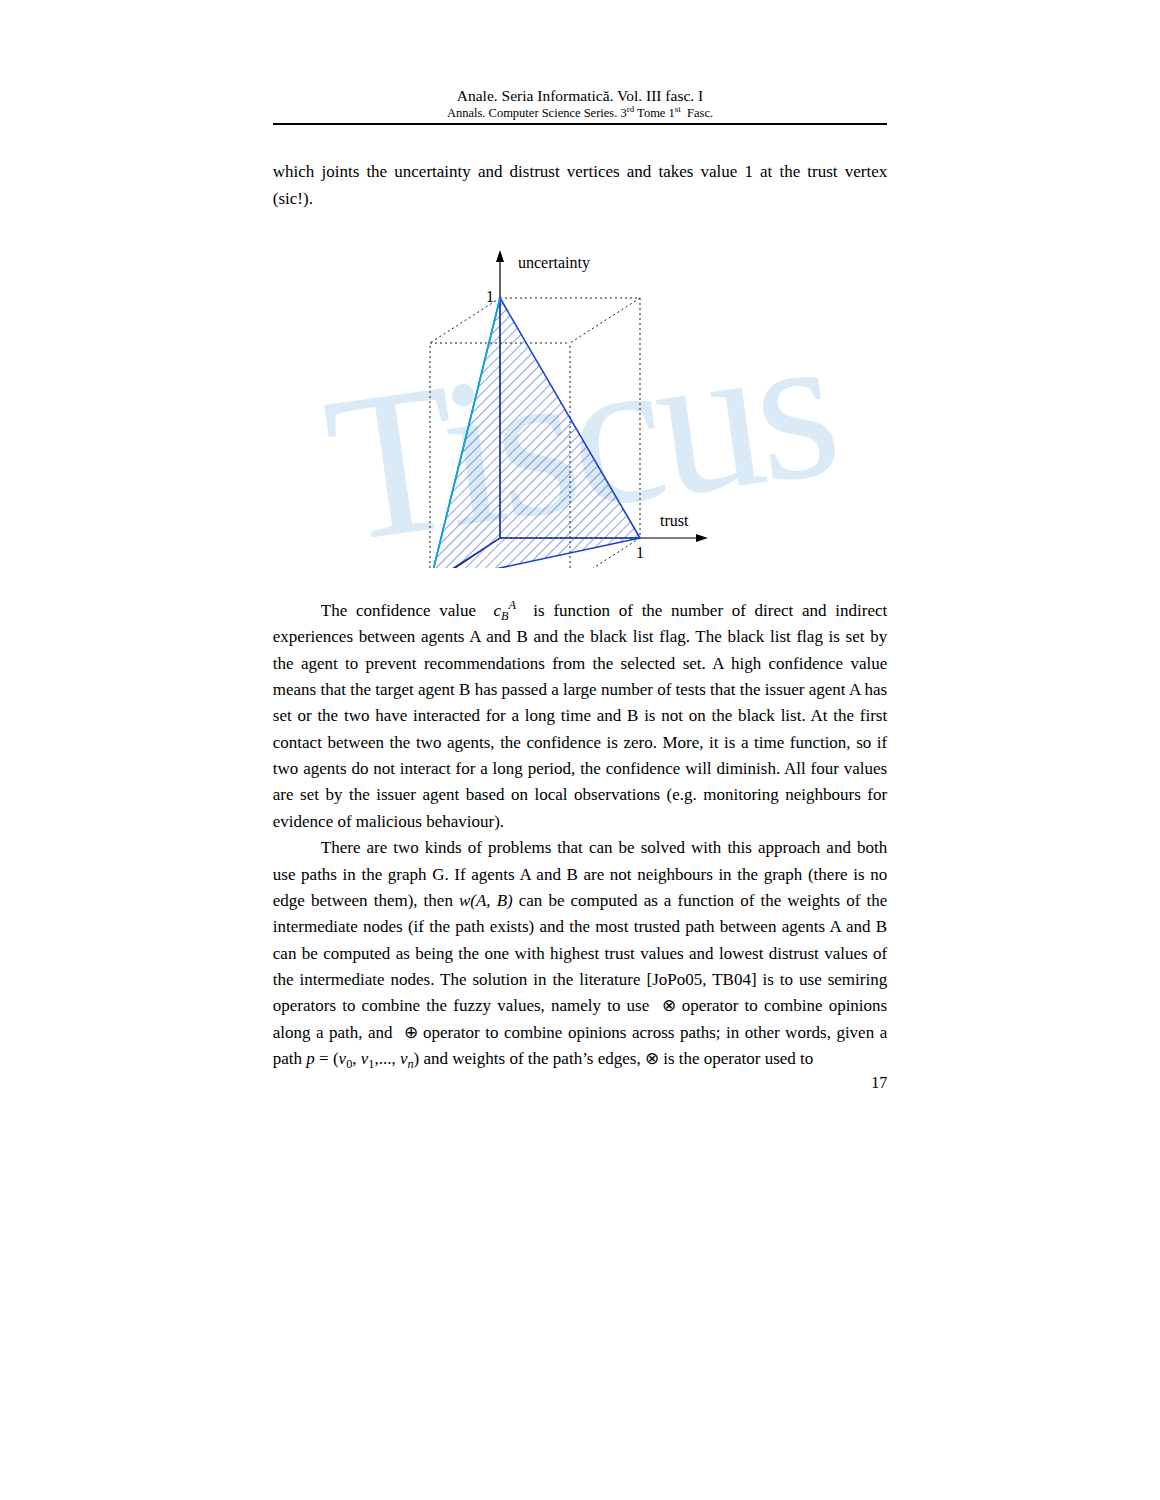Tiscus
Anale. Seria Informatică. Vol. III fasc. I
Annals. Computer Science Series. 3rd Tome 1st Fasc.
which joints the uncertainty and distrust vertices and takes value 1 at the trust vertex (sic!).
uncertainty 1 trust 1 1 distrust
The confidence value cBA is function of the number of direct and indirect experiences between agents A and B and the black list flag. The black list flag is set by the agent to prevent recommendations from the selected set. A high confidence value means that the target agent B has passed a large number of tests that the issuer agent A has set or the two have interacted for a long time and B is not on the black list. At the first contact between the two agents, the confidence is zero. More, it is a time function, so if two agents do not interact for a long period, the confidence will diminish. All four values are set by the issuer agent based on local observations (e.g. monitoring neighbours for evidence of malicious behaviour).
There are two kinds of problems that can be solved with this approach and both use paths in the graph G. If agents A and B are not neighbours in the graph (there is no edge between them), then w(A, B) can be computed as a function of the weights of the intermediate nodes (if the path exists) and the most trusted path between agents A and B can be computed as being the one with highest trust values and lowest distrust values of the intermediate nodes. The solution in the literature [JoPo05, TB04] is to use semiring operators to combine the fuzzy values, namely to use ⊗ operator to combine opinions along a path, and ⊕ operator to combine opinions across paths; in other words, given a path p = (v0, v1,..., vn) and weights of the path’s edges, ⊗ is the operator used to
17